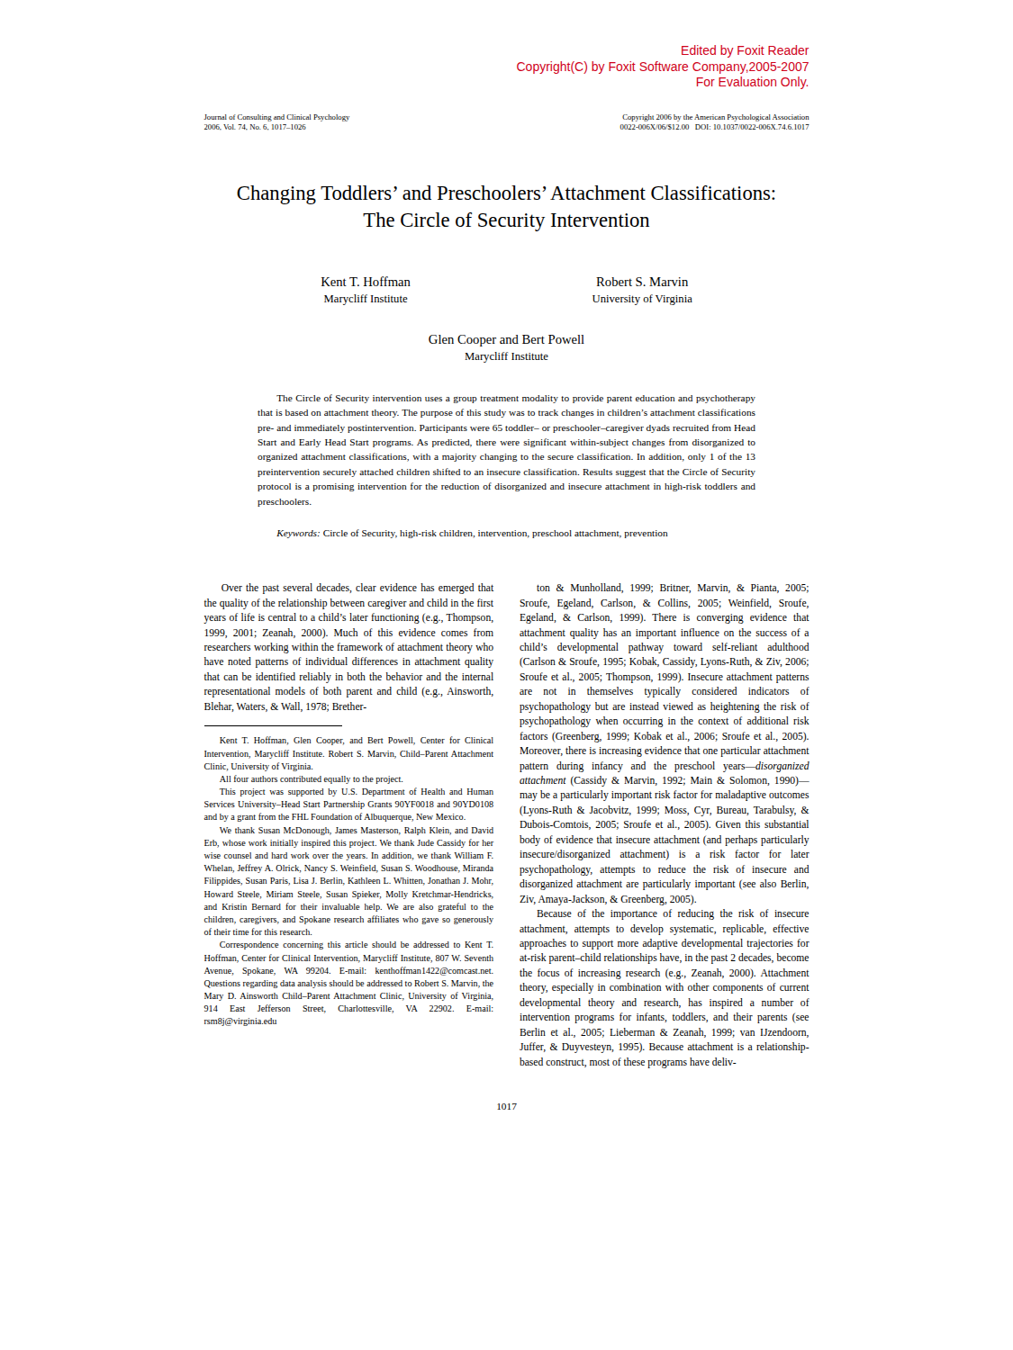Edited by Foxit Reader
Copyright(C) by Foxit Software Company,2005-2007
For Evaluation Only.
Journal of Consulting and Clinical Psychology
2006, Vol. 74, No. 6, 1017–1026
Copyright 2006 by the American Psychological Association
0022-006X/06/$12.00 DOI: 10.1037/0022-006X.74.6.1017
Changing Toddlers’ and Preschoolers’ Attachment Classifications:
The Circle of Security Intervention
Kent T. Hoffman
Marycliff Institute
Robert S. Marvin
University of Virginia
Glen Cooper and Bert Powell
Marycliff Institute
The Circle of Security intervention uses a group treatment modality to provide parent education and psychotherapy that is based on attachment theory. The purpose of this study was to track changes in children’s attachment classifications pre- and immediately postintervention. Participants were 65 toddler– or preschooler–caregiver dyads recruited from Head Start and Early Head Start programs. As predicted, there were significant within-subject changes from disorganized to organized attachment classifications, with a majority changing to the secure classification. In addition, only 1 of the 13 preintervention securely attached children shifted to an insecure classification. Results suggest that the Circle of Security protocol is a promising intervention for the reduction of disorganized and insecure attachment in high-risk toddlers and preschoolers.
Keywords: Circle of Security, high-risk children, intervention, preschool attachment, prevention
Over the past several decades, clear evidence has emerged that the quality of the relationship between caregiver and child in the first years of life is central to a child’s later functioning (e.g., Thompson, 1999, 2001; Zeanah, 2000). Much of this evidence comes from researchers working within the framework of attachment theory who have noted patterns of individual differences in attachment quality that can be identified reliably in both the behavior and the internal representational models of both parent and child (e.g., Ainsworth, Blehar, Waters, & Wall, 1978; Brether-
Kent T. Hoffman, Glen Cooper, and Bert Powell, Center for Clinical Intervention, Marycliff Institute. Robert S. Marvin, Child–Parent Attachment Clinic, University of Virginia.
All four authors contributed equally to the project.
This project was supported by U.S. Department of Health and Human Services University–Head Start Partnership Grants 90YF0018 and 90YD0108 and by a grant from the FHL Foundation of Albuquerque, New Mexico.
We thank Susan McDonough, James Masterson, Ralph Klein, and David Erb, whose work initially inspired this project. We thank Jude Cassidy for her wise counsel and hard work over the years. In addition, we thank William F. Whelan, Jeffrey A. Olrick, Nancy S. Weinfield, Susan S. Woodhouse, Miranda Filippides, Susan Paris, Lisa J. Berlin, Kathleen L. Whitten, Jonathan J. Mohr, Howard Steele, Miriam Steele, Susan Spieker, Molly Kretchmar-Hendricks, and Kristin Bernard for their invaluable help. We are also grateful to the children, caregivers, and Spokane research affiliates who gave so generously of their time for this research.
Correspondence concerning this article should be addressed to Kent T. Hoffman, Center for Clinical Intervention, Marycliff Institute, 807 W. Seventh Avenue, Spokane, WA 99204. E-mail: kenthoffman1422@comcast.net. Questions regarding data analysis should be addressed to Robert S. Marvin, the Mary D. Ainsworth Child–Parent Attachment Clinic, University of Virginia, 914 East Jefferson Street, Charlottesville, VA 22902. E-mail: rsm8j@virginia.edu
ton & Munholland, 1999; Britner, Marvin, & Pianta, 2005; Sroufe, Egeland, Carlson, & Collins, 2005; Weinfield, Sroufe, Egeland, & Carlson, 1999). There is converging evidence that attachment quality has an important influence on the success of a child’s developmental pathway toward self-reliant adulthood (Carlson & Sroufe, 1995; Kobak, Cassidy, Lyons-Ruth, & Ziv, 2006; Sroufe et al., 2005; Thompson, 1999). Insecure attachment patterns are not in themselves typically considered indicators of psychopathology but are instead viewed as heightening the risk of psychopathology when occurring in the context of additional risk factors (Greenberg, 1999; Kobak et al., 2006; Sroufe et al., 2005). Moreover, there is increasing evidence that one particular attachment pattern during infancy and the preschool years—disorganized attachment (Cassidy & Marvin, 1992; Main & Solomon, 1990)—may be a particularly important risk factor for maladaptive outcomes (Lyons-Ruth & Jacobvitz, 1999; Moss, Cyr, Bureau, Tarabulsy, & Dubois-Comtois, 2005; Sroufe et al., 2005). Given this substantial body of evidence that insecure attachment (and perhaps particularly insecure/disorganized attachment) is a risk factor for later psychopathology, attempts to reduce the risk of insecure and disorganized attachment are particularly important (see also Berlin, Ziv, Amaya-Jackson, & Greenberg, 2005).
Because of the importance of reducing the risk of insecure attachment, attempts to develop systematic, replicable, effective approaches to support more adaptive developmental trajectories for at-risk parent–child relationships have, in the past 2 decades, become the focus of increasing research (e.g., Zeanah, 2000). Attachment theory, especially in combination with other components of current developmental theory and research, has inspired a number of intervention programs for infants, toddlers, and their parents (see Berlin et al., 2005; Lieberman & Zeanah, 1999; van IJzendoorn, Juffer, & Duyvesteyn, 1995). Because attachment is a relationship-based construct, most of these programs have deliv-
1017